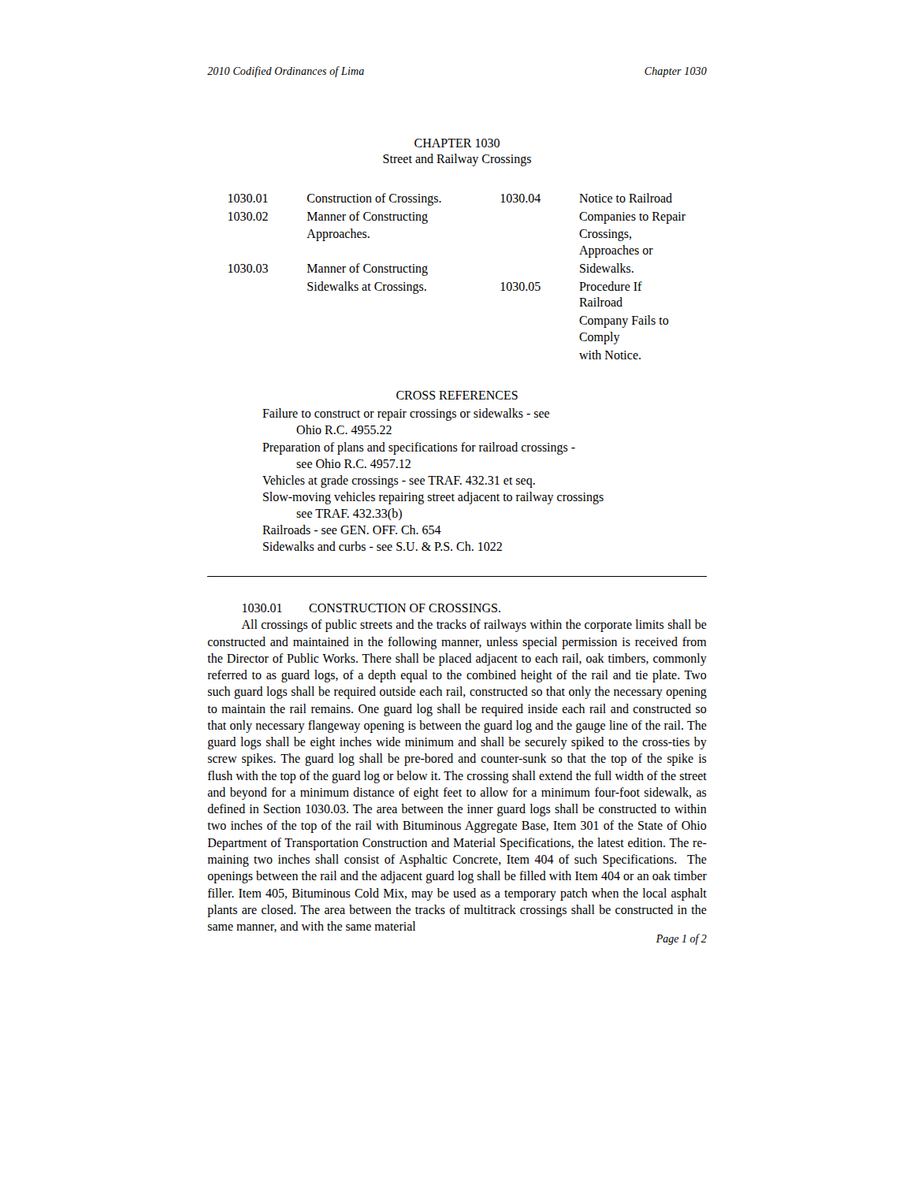2010 Codified Ordinances of Lima Chapter 1030
CHAPTER 1030Street and Railway Crossings
| 1030.01 | Construction of Crossings. | 1030.04 | Notice to Railroad |
| 1030.02 | Manner of Constructing | | Companies to Repair |
| | Approaches. | | Crossings, Approaches or |
| 1030.03 | Manner of Constructing | | Sidewalks. |
| | Sidewalks at Crossings. | 1030.05 | Procedure If Railroad |
| | | | Company Fails to Comply |
| | | | with Notice. |
CROSS REFERENCES
Failure to construct or repair crossings or sidewalks - see
Ohio R.C. 4955.22
Preparation of plans and specifications for railroad crossings -
see Ohio R.C. 4957.12
Vehicles at grade crossings - see TRAF. 432.31 et seq.
Slow-moving vehicles repairing street adjacent to railway crossings
see TRAF. 432.33(b)
Railroads - see GEN. OFF. Ch. 654
Sidewalks and curbs - see S.U. & P.S. Ch. 1022
1030.01 CONSTRUCTION OF CROSSINGS.
All crossings of public streets and the tracks of railways within the corporate limits shall be constructed and maintained in the following manner, unless special permission is received from the Director of Public Works. There shall be placed adjacent to each rail, oak timbers, commonly referred to as guard logs, of a depth equal to the combined height of the rail and tie plate. Two such guard logs shall be required outside each rail, constructed so that only the necessary opening to maintain the rail remains. One guard log shall be required inside each rail and constructed so that only necessary flangeway opening is between the guard log and the gauge line of the rail. The guard logs shall be eight inches wide minimum and shall be securely spiked to the cross-ties by screw spikes. The guard log shall be pre-bored and counter-sunk so that the top of the spike is flush with the top of the guard log or below it. The crossing shall extend the full width of the street and beyond for a minimum distance of eight feet to allow for a minimum four-foot sidewalk, as defined in Section 1030.03. The area between the inner guard logs shall be constructed to within two inches of the top of the rail with Bituminous Aggregate Base, Item 301 of the State of Ohio Department of Transportation Construction and Material Specifications, the latest edition. The remaining two inches shall consist of Asphaltic Concrete, Item 404 of such Specifications. The openings between the rail and the adjacent guard log shall be filled with Item 404 or an oak timber filler. Item 405, Bituminous Cold Mix, may be used as a temporary patch when the local asphalt plants are closed. The area between the tracks of multitrack crossings shall be constructed in the same manner, and with the same material
Page 1 of 2